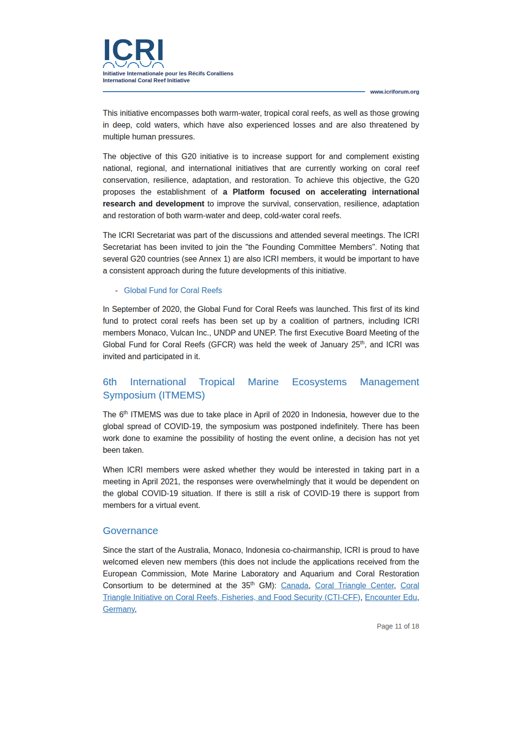ICRI
Initiative Internationale pour les Récifs Coralliens
International Coral Reef Initiative
www.icriforum.org
This initiative encompasses both warm-water, tropical coral reefs, as well as those growing in deep, cold waters, which have also experienced losses and are also threatened by multiple human pressures.
The objective of this G20 initiative is to increase support for and complement existing national, regional, and international initiatives that are currently working on coral reef conservation, resilience, adaptation, and restoration. To achieve this objective, the G20 proposes the establishment of a Platform focused on accelerating international research and development to improve the survival, conservation, resilience, adaptation and restoration of both warm-water and deep, cold-water coral reefs.
The ICRI Secretariat was part of the discussions and attended several meetings. The ICRI Secretariat has been invited to join the "the Founding Committee Members". Noting that several G20 countries (see Annex 1) are also ICRI members, it would be important to have a consistent approach during the future developments of this initiative.
Global Fund for Coral Reefs
In September of 2020, the Global Fund for Coral Reefs was launched. This first of its kind fund to protect coral reefs has been set up by a coalition of partners, including ICRI members Monaco, Vulcan Inc., UNDP and UNEP. The first Executive Board Meeting of the Global Fund for Coral Reefs (GFCR) was held the week of January 25th, and ICRI was invited and participated in it.
6th International Tropical Marine Ecosystems Management Symposium (ITMEMS)
The 6th ITMEMS was due to take place in April of 2020 in Indonesia, however due to the global spread of COVID-19, the symposium was postponed indefinitely. There has been work done to examine the possibility of hosting the event online, a decision has not yet been taken.
When ICRI members were asked whether they would be interested in taking part in a meeting in April 2021, the responses were overwhelmingly that it would be dependent on the global COVID-19 situation. If there is still a risk of COVID-19 there is support from members for a virtual event.
Governance
Since the start of the Australia, Monaco, Indonesia co-chairmanship, ICRI is proud to have welcomed eleven new members (this does not include the applications received from the European Commission, Mote Marine Laboratory and Aquarium and Coral Restoration Consortium to be determined at the 35th GM): Canada, Coral Triangle Center, Coral Triangle Initiative on Coral Reefs, Fisheries, and Food Security (CTI-CFF), Encounter Edu, Germany,
Page 11 of 18